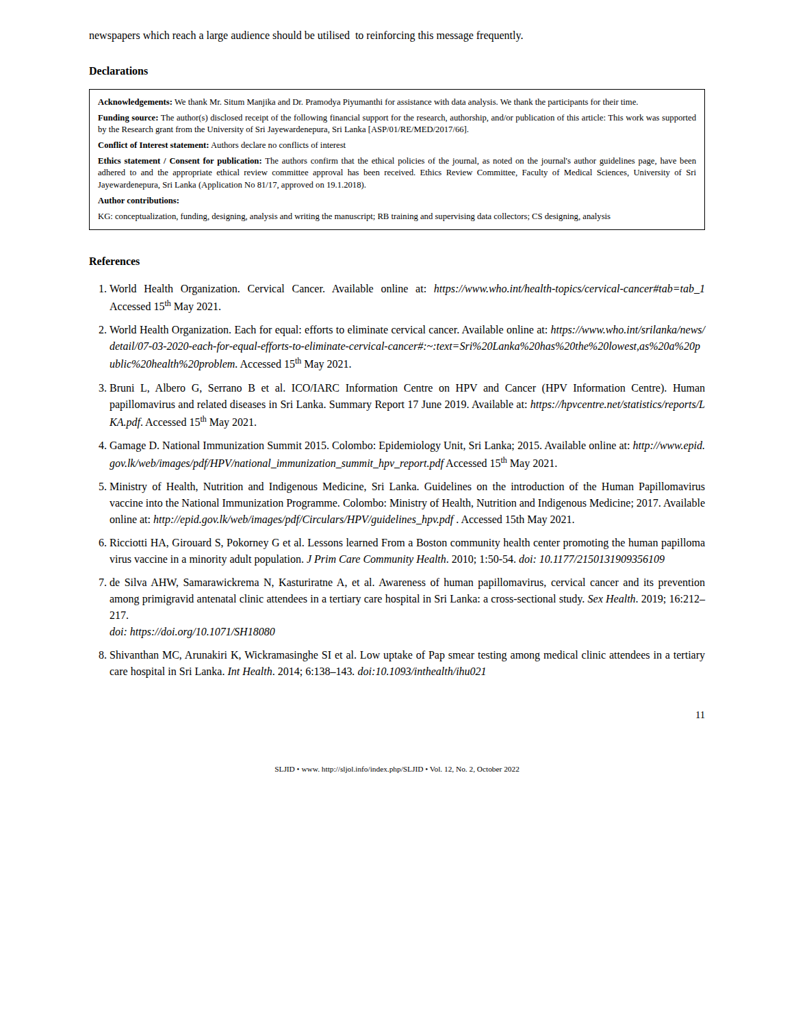newspapers which reach a large audience should be utilised to reinforcing this message frequently.
Declarations
Acknowledgements: We thank Mr. Situm Manjika and Dr. Pramodya Piyumanthi for assistance with data analysis. We thank the participants for their time.
Funding source: The author(s) disclosed receipt of the following financial support for the research, authorship, and/or publication of this article: This work was supported by the Research grant from the University of Sri Jayewardenepura, Sri Lanka [ASP/01/RE/MED/2017/66].
Conflict of Interest statement: Authors declare no conflicts of interest
Ethics statement / Consent for publication: The authors confirm that the ethical policies of the journal, as noted on the journal's author guidelines page, have been adhered to and the appropriate ethical review committee approval has been received. Ethics Review Committee, Faculty of Medical Sciences, University of Sri Jayewardenepura, Sri Lanka (Application No 81/17, approved on 19.1.2018).
Author contributions:
KG: conceptualization, funding, designing, analysis and writing the manuscript; RB training and supervising data collectors; CS designing, analysis
References
World Health Organization. Cervical Cancer. Available online at: https://www.who.int/health-topics/cervical-cancer#tab=tab_1 Accessed 15th May 2021.
World Health Organization. Each for equal: efforts to eliminate cervical cancer. Available online at: https://www.who.int/srilanka/news/detail/07-03-2020-each-for-equal-efforts-to-eliminate-cervical-cancer#:~:text=Sri%20Lanka%20has%20the%20lowest,as%20a%20public%20health%20problem. Accessed 15th May 2021.
Bruni L, Albero G, Serrano B et al. ICO/IARC Information Centre on HPV and Cancer (HPV Information Centre). Human papillomavirus and related diseases in Sri Lanka. Summary Report 17 June 2019. Available at: https://hpvcentre.net/statistics/reports/LKA.pdf. Accessed 15th May 2021.
Gamage D. National Immunization Summit 2015. Colombo: Epidemiology Unit, Sri Lanka; 2015. Available online at: http://www.epid.gov.lk/web/images/pdf/HPV/national_immunization_summit_hpv_report.pdf Accessed 15th May 2021.
Ministry of Health, Nutrition and Indigenous Medicine, Sri Lanka. Guidelines on the introduction of the Human Papillomavirus vaccine into the National Immunization Programme. Colombo: Ministry of Health, Nutrition and Indigenous Medicine; 2017. Available online at: http://epid.gov.lk/web/images/pdf/Circulars/HPV/guidelines_hpv.pdf . Accessed 15th May 2021.
Ricciotti HA, Girouard S, Pokorney G et al. Lessons learned From a Boston community health center promoting the human papilloma virus vaccine in a minority adult population. J Prim Care Community Health. 2010; 1:50-54. doi: 10.1177/2150131909356109
de Silva AHW, Samarawickrema N, Kasturiratne A, et al. Awareness of human papillomavirus, cervical cancer and its prevention among primigravid antenatal clinic attendees in a tertiary care hospital in Sri Lanka: a cross-sectional study. Sex Health. 2019; 16:212–217.
doi: https://doi.org/10.1071/SH18080
Shivanthan MC, Arunakiri K, Wickramasinghe SI et al. Low uptake of Pap smear testing among medical clinic attendees in a tertiary care hospital in Sri Lanka. Int Health. 2014; 6:138–143. doi:10.1093/inthealth/ihu021
11
SLJID • www. http://sljol.info/index.php/SLJID • Vol. 12, No. 2, October 2022